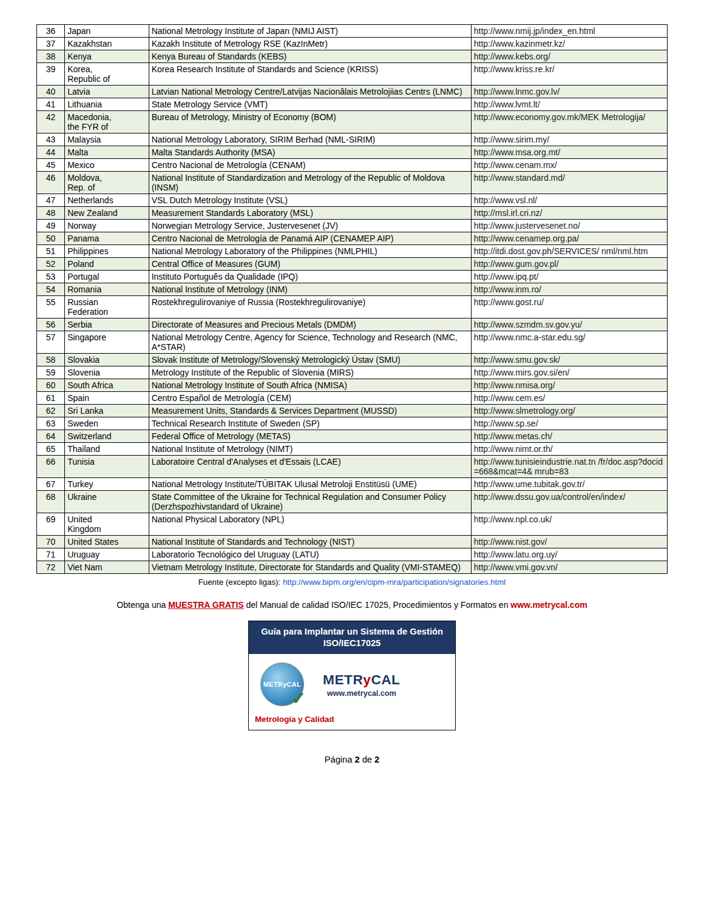| 36 | Japan | National Metrology Institute of Japan (NMIJ AIST) | http://www.nmij.jp/index_en.html |
| 37 | Kazakhstan | Kazakh Institute of Metrology RSE (KazInMetr) | http://www.kazinmetr.kz/ |
| 38 | Kenya | Kenya Bureau of Standards (KEBS) | http://www.kebs.org/ |
| 39 | Korea, Republic of | Korea Research Institute of Standards and Science (KRISS) | http://www.kriss.re.kr/ |
| 40 | Latvia | Latvian National Metrology Centre/Latvijas Nacionâlais Metrolojiias Centrs (LNMC) | http://www.lnmc.gov.lv/ |
| 41 | Lithuania | State Metrology Service (VMT) | http://www.lvmt.lt/ |
| 42 | Macedonia, the FYR of | Bureau of Metrology, Ministry of Economy (BOM) | http://www.economy.gov.mk/MEK Metrologija/ |
| 43 | Malaysia | National Metrology Laboratory, SIRIM Berhad (NML-SIRIM) | http://www.sirim.my/ |
| 44 | Malta | Malta Standards Authority (MSA) | http://www.msa.org.mt/ |
| 45 | Mexico | Centro Nacional de Metrología (CENAM) | http://www.cenam.mx/ |
| 46 | Moldova, Rep. of | National Institute of Standardization and Metrology of the Republic of Moldova (INSM) | http://www.standard.md/ |
| 47 | Netherlands | VSL Dutch Metrology Institute (VSL) | http://www.vsl.nl/ |
| 48 | New Zealand | Measurement Standards Laboratory (MSL) | http://msl.irl.cri.nz/ |
| 49 | Norway | Norwegian Metrology Service, Justervesenet (JV) | http://www.justervesenet.no/ |
| 50 | Panama | Centro Nacional de Metrología de Panamá AIP (CENAMEP AIP) | http://www.cenamep.org.pa/ |
| 51 | Philippines | National Metrology Laboratory of the Philippines (NMLPHIL) | http://itdi.dost.gov.ph/SERVICES/ nml/nml.htm |
| 52 | Poland | Central Office of Measures (GUM) | http://www.gum.gov.pl/ |
| 53 | Portugal | Instituto Português da Qualidade (IPQ) | http://www.ipq.pt/ |
| 54 | Romania | National Institute of Metrology (INM) | http://www.inm.ro/ |
| 55 | Russian Federation | Rostekhregulirovaniye of Russia (Rostekhregulirovaniye) | http://www.gost.ru/ |
| 56 | Serbia | Directorate of Measures and Precious Metals (DMDM) | http://www.szmdm.sv.gov.yu/ |
| 57 | Singapore | National Metrology Centre, Agency for Science, Technology and Research (NMC, A*STAR) | http://www.nmc.a-star.edu.sg/ |
| 58 | Slovakia | Slovak Institute of Metrology/Slovenský Metrologický Ústav (SMU) | http://www.smu.gov.sk/ |
| 59 | Slovenia | Metrology Institute of the Republic of Slovenia (MIRS) | http://www.mirs.gov.si/en/ |
| 60 | South Africa | National Metrology Institute of South Africa (NMISA) | http://www.nmisa.org/ |
| 61 | Spain | Centro Español de Metrología (CEM) | http://www.cem.es/ |
| 62 | Sri Lanka | Measurement Units, Standards & Services Department (MUSSD) | http://www.slmetrology.org/ |
| 63 | Sweden | Technical Research Institute of Sweden (SP) | http://www.sp.se/ |
| 64 | Switzerland | Federal Office of Metrology (METAS) | http://www.metas.ch/ |
| 65 | Thailand | National Institute of Metrology (NIMT) | http://www.nimt.or.th/ |
| 66 | Tunisia | Laboratoire Central d'Analyses et d'Essais (LCAE) | http://www.tunisieindustrie.nat.tn /fr/doc.asp?docid=668&mcat=4& mrub=83 |
| 67 | Turkey | National Metrology Institute/TÜBITAK Ulusal Metroloji Enstitüsü (UME) | http://www.ume.tubitak.gov.tr/ |
| 68 | Ukraine | State Committee of the Ukraine for Technical Regulation and Consumer Policy (Derzhspozhivstandard of Ukraine) | http://www.dssu.gov.ua/control/en/index/ |
| 69 | United Kingdom | National Physical Laboratory (NPL) | http://www.npl.co.uk/ |
| 70 | United States | National Institute of Standards and Technology (NIST) | http://www.nist.gov/ |
| 71 | Uruguay | Laboratorio Tecnológico del Uruguay (LATU) | http://www.latu.org.uy/ |
| 72 | Viet Nam | Vietnam Metrology Institute, Directorate for Standards and Quality (VMI-STAMEQ) | http://www.vmi.gov.vn/ |
Fuente (excepto ligas): http://www.bipm.org/en/cipm-mra/participation/signatories.html
Obtenga una MUESTRA GRATIS del Manual de calidad ISO/IEC 17025, Procedimientos y Formatos en www.metrycal.com
Guía para Implantar un Sistema de Gestión
ISO/IEC17025
METRyCAL
✓
METRy CAL
www.metrycal.com
Metrología y Calidad
Página 2 de 2